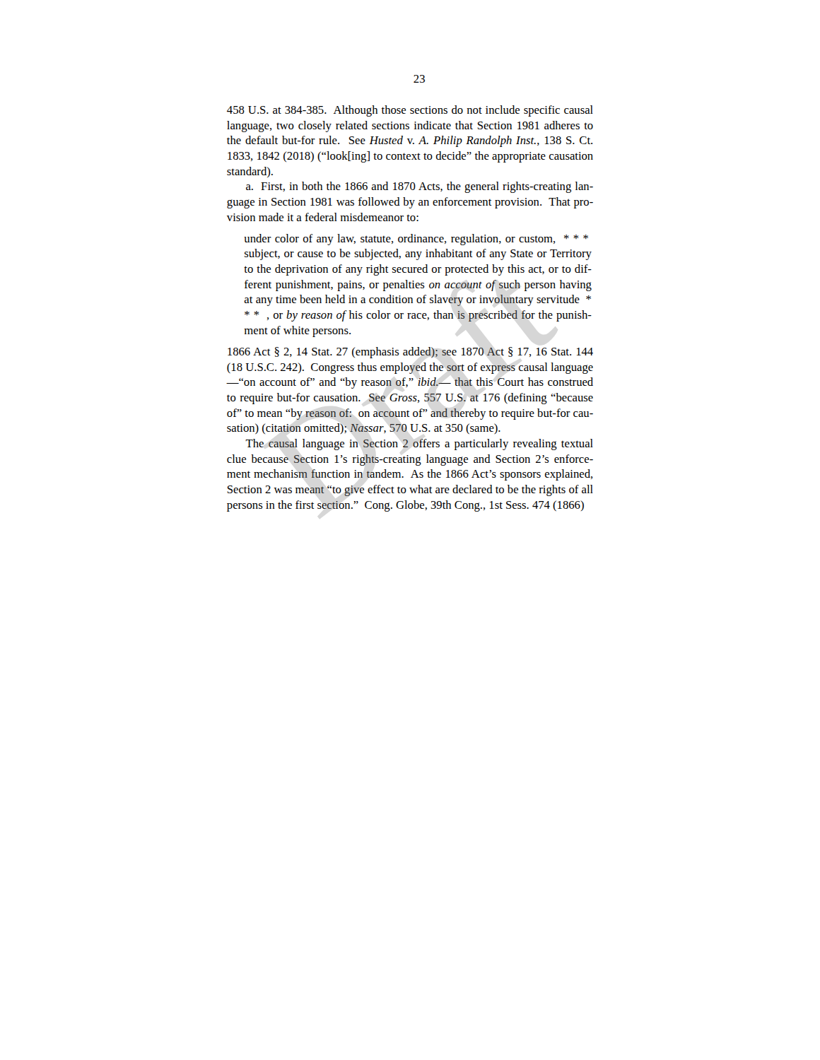Draft
23
458 U.S. at 384-385. Although those sections do not include specific causal language, two closely related sections indicate that Section 1981 adheres to the default but-for rule. See Husted v. A. Philip Randolph Inst., 138 S. Ct. 1833, 1842 (2018) (“look[ing] to context to decide” the appropriate causation standard).
a. First, in both the 1866 and 1870 Acts, the general rights-creating language in Section 1981 was followed by an enforcement provision. That provision made it a federal misdemeanor to:
under color of any law, statute, ordinance, regulation, or custom, * * * subject, or cause to be subjected, any inhabitant of any State or Territory to the deprivation of any right secured or protected by this act, or to different punishment, pains, or penalties on account of such person having at any time been held in a condition of slavery or involuntary servitude * * * , or by reason of his color or race, than is prescribed for the punishment of white persons.
1866 Act § 2, 14 Stat. 27 (emphasis added); see 1870 Act § 17, 16 Stat. 144 (18 U.S.C. 242). Congress thus employed the sort of express causal language—“on account of” and “by reason of,” ibid.— that this Court has construed to require but-for causation. See Gross, 557 U.S. at 176 (defining “because of” to mean “by reason of: on account of” and thereby to require but-for causation) (citation omitted); Nassar, 570 U.S. at 350 (same).
The causal language in Section 2 offers a particularly revealing textual clue because Section 1’s rights-creating language and Section 2’s enforcement mechanism function in tandem. As the 1866 Act’s sponsors explained, Section 2 was meant “to give effect to what are declared to be the rights of all persons in the first section.” Cong. Globe, 39th Cong., 1st Sess. 474 (1866)